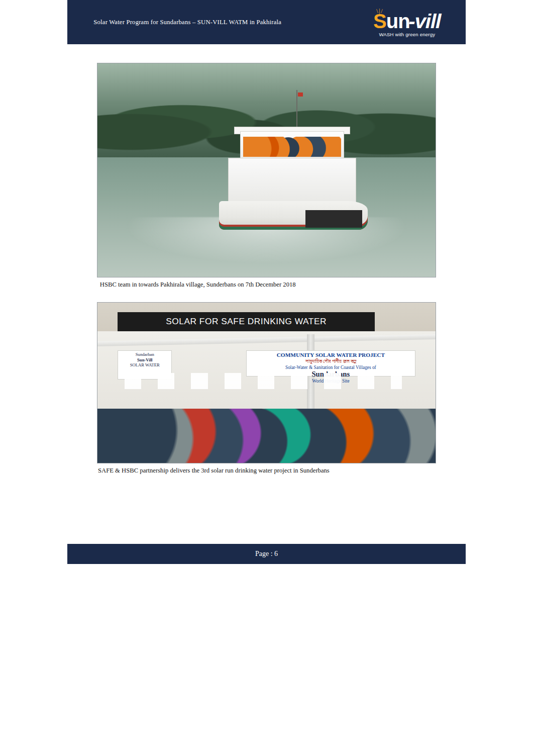Solar Water Program for Sundarbans – SUN-VILL WATM in Pakhirala
\ | /
Sun-vill
WASH with green energy
HSBC team in towards Pakhirala village, Sunderbans on 7th December 2018
SOLAR FOR SAFE DRINKING WATER
Sundarban
Sun-Vill
SOLAR WATER
COMMUNITY SOLAR WATER PROJECT
সামুদায়িক সৌর পানীয় জল কল্প
Solar-Water & Sanitation for Coastal Villages of
Sundarbans
World Heritage Site
SAFE & HSBC partnership delivers the 3rd solar run drinking water project in Sunderbans
Page : 6